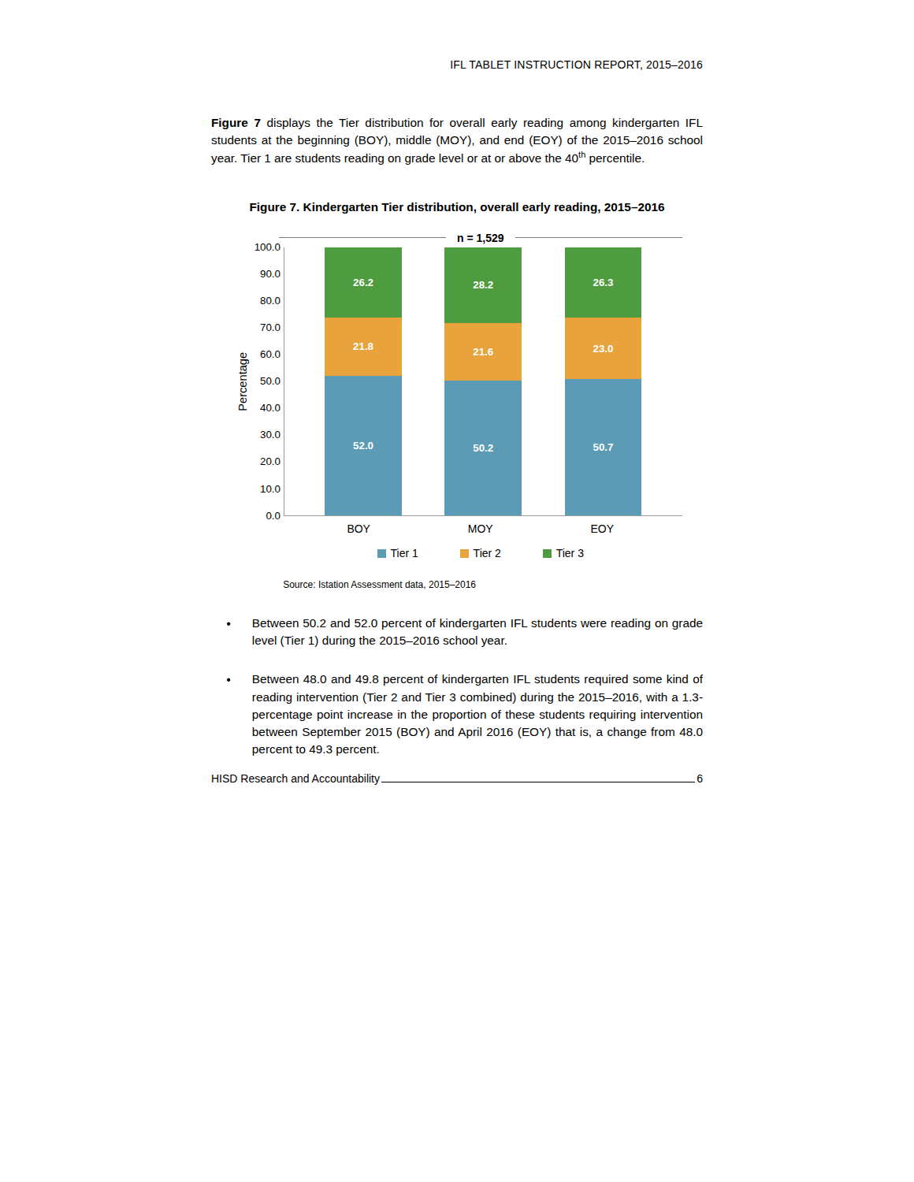IFL TABLET INSTRUCTION REPORT, 2015–2016
Figure 7 displays the Tier distribution for overall early reading among kindergarten IFL students at the beginning (BOY), middle (MOY), and end (EOY) of the 2015–2016 school year. Tier 1 are students reading on grade level or at or above the 40th percentile.
Figure 7. Kindergarten Tier distribution, overall early reading, 2015–2016
n = 1,529
Percentage
100.0 90.0 80.0 70.0 60.0 50.0 40.0 30.0 20.0 10.0 0.0
26.2
21.8
52.0
28.2
21.6
50.2
26.3
23.0
50.7
BOY MOY EOY
Tier 1
Tier 2
Tier 3
Source: Istation Assessment data, 2015–2016
Between 50.2 and 52.0 percent of kindergarten IFL students were reading on grade level (Tier 1) during the 2015–2016 school year.
Between 48.0 and 49.8 percent of kindergarten IFL students required some kind of reading intervention (Tier 2 and Tier 3 combined) during the 2015–2016, with a 1.3-percentage point increase in the proportion of these students requiring intervention between September 2015 (BOY) and April 2016 (EOY) that is, a change from 48.0 percent to 49.3 percent.
HISD Research and Accountability 6